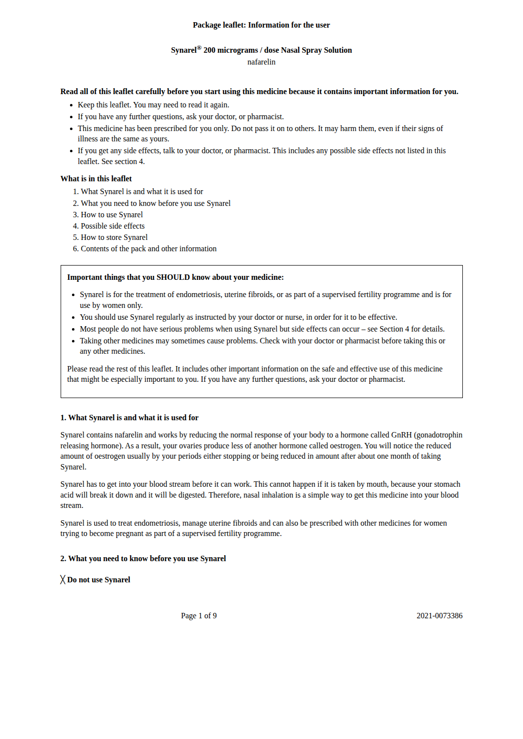Package leaflet: Information for the user
Synarel® 200 micrograms / dose Nasal Spray Solution
nafarelin
Read all of this leaflet carefully before you start using this medicine because it contains important information for you.
Keep this leaflet. You may need to read it again.
If you have any further questions, ask your doctor, or pharmacist.
This medicine has been prescribed for you only. Do not pass it on to others. It may harm them, even if their signs of illness are the same as yours.
If you get any side effects, talk to your doctor, or pharmacist. This includes any possible side effects not listed in this leaflet. See section 4.
What is in this leaflet
What Synarel is and what it is used for
What you need to know before you use Synarel
How to use Synarel
Possible side effects
How to store Synarel
Contents of the pack and other information
Important things that you SHOULD know about your medicine:
Synarel is for the treatment of endometriosis, uterine fibroids, or as part of a supervised fertility programme and is for use by women only.
You should use Synarel regularly as instructed by your doctor or nurse, in order for it to be effective.
Most people do not have serious problems when using Synarel but side effects can occur – see Section 4 for details.
Taking other medicines may sometimes cause problems. Check with your doctor or pharmacist before taking this or any other medicines.
Please read the rest of this leaflet. It includes other important information on the safe and effective use of this medicine that might be especially important to you. If you have any further questions, ask your doctor or pharmacist.
1. What Synarel is and what it is used for
Synarel contains nafarelin and works by reducing the normal response of your body to a hormone called GnRH (gonadotrophin releasing hormone). As a result, your ovaries produce less of another hormone called oestrogen. You will notice the reduced amount of oestrogen usually by your periods either stopping or being reduced in amount after about one month of taking Synarel.
Synarel has to get into your blood stream before it can work. This cannot happen if it is taken by mouth, because your stomach acid will break it down and it will be digested. Therefore, nasal inhalation is a simple way to get this medicine into your blood stream.
Synarel is used to treat endometriosis, manage uterine fibroids and can also be prescribed with other medicines for women trying to become pregnant as part of a supervised fertility programme.
2. What you need to know before you use Synarel
╳ Do not use Synarel
Page 1 of 9 2021-0073386